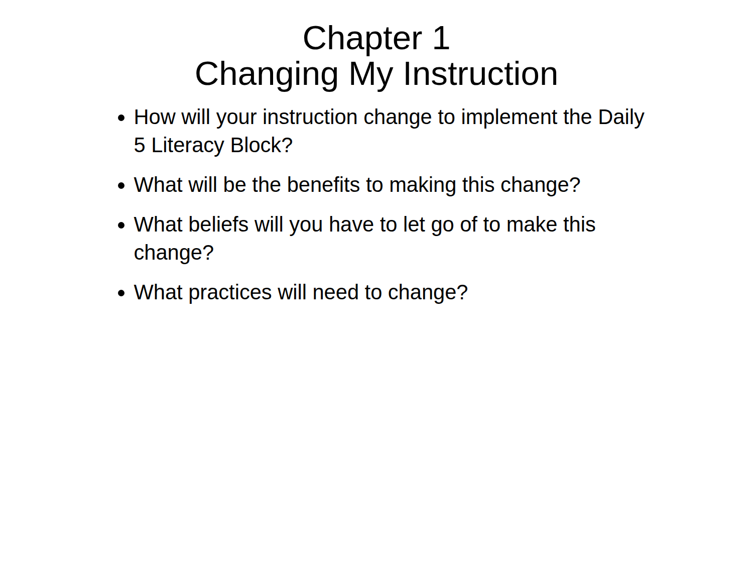Chapter 1 Changing My Instruction
How will your instruction change to implement the Daily 5 Literacy Block?
What will be the benefits to making this change?
What beliefs will you have to let go of to make this change?
What practices will need to change?